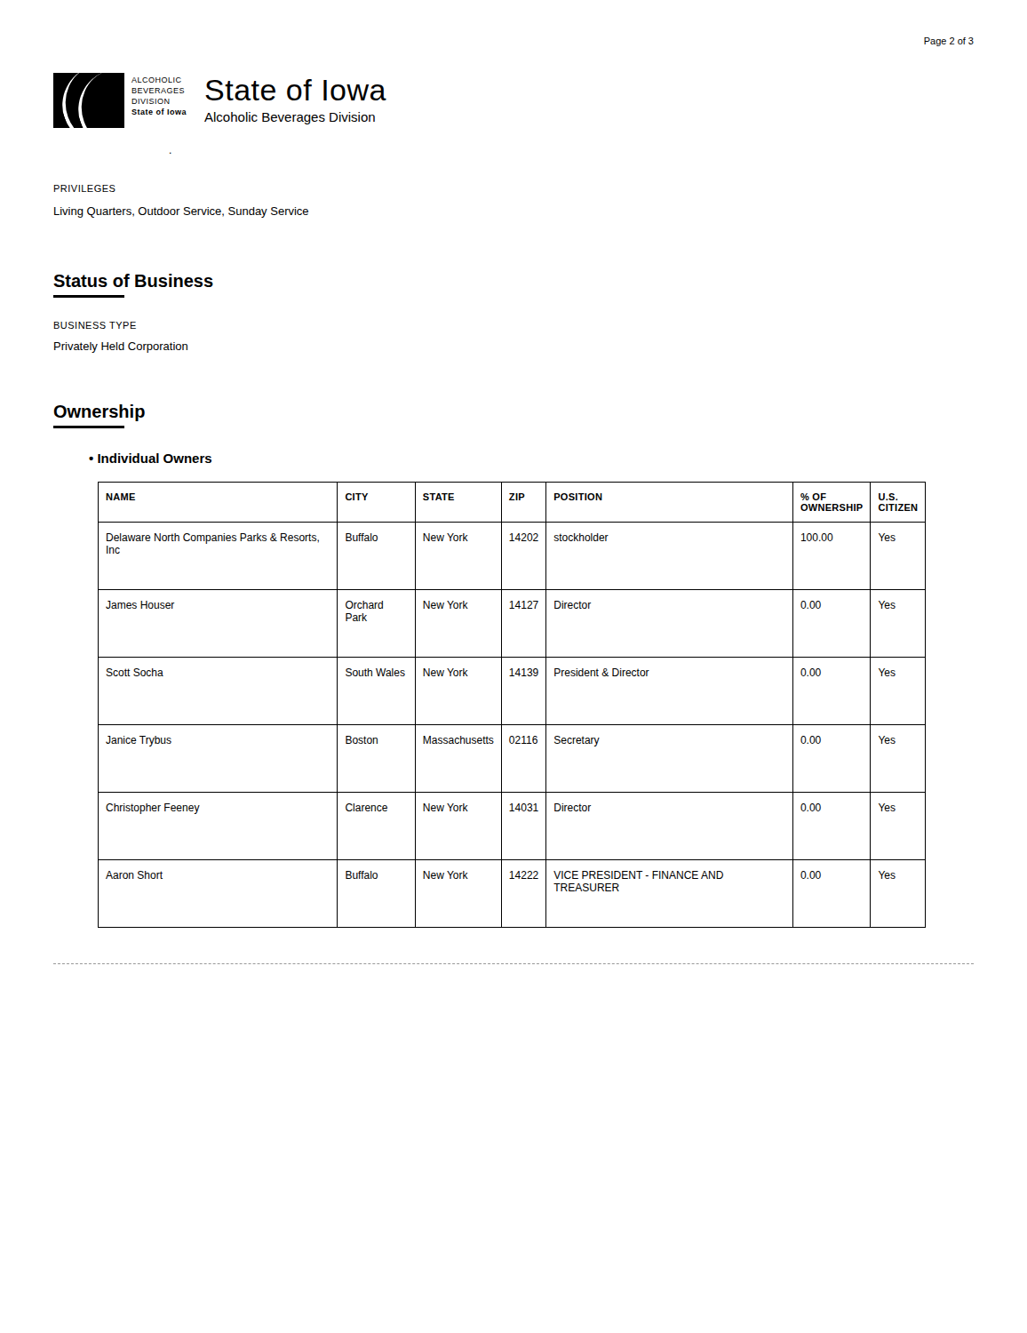Page 2 of 3
ALCOHOLIC
BEVERAGES
DIVISION
State of Iowa
State of Iowa
Alcoholic Beverages Division
.
PRIVILEGES
Living Quarters, Outdoor Service, Sunday Service
Status of Business
BUSINESS TYPE
Privately Held Corporation
Ownership
• Individual Owners
| NAME | CITY | STATE | ZIP | POSITION | % OF OWNERSHIP | U.S. CITIZEN |
| --- | --- | --- | --- | --- | --- | --- |
| Delaware North Companies Parks & Resorts, Inc | Buffalo | New York | 14202 | stockholder | 100.00 | Yes |
| James Houser | Orchard Park | New York | 14127 | Director | 0.00 | Yes |
| Scott Socha | South Wales | New York | 14139 | President & Director | 0.00 | Yes |
| Janice Trybus | Boston | Massachusetts | 02116 | Secretary | 0.00 | Yes |
| Christopher Feeney | Clarence | New York | 14031 | Director | 0.00 | Yes |
| Aaron Short | Buffalo | New York | 14222 | VICE PRESIDENT - FINANCE AND TREASURER | 0.00 | Yes |